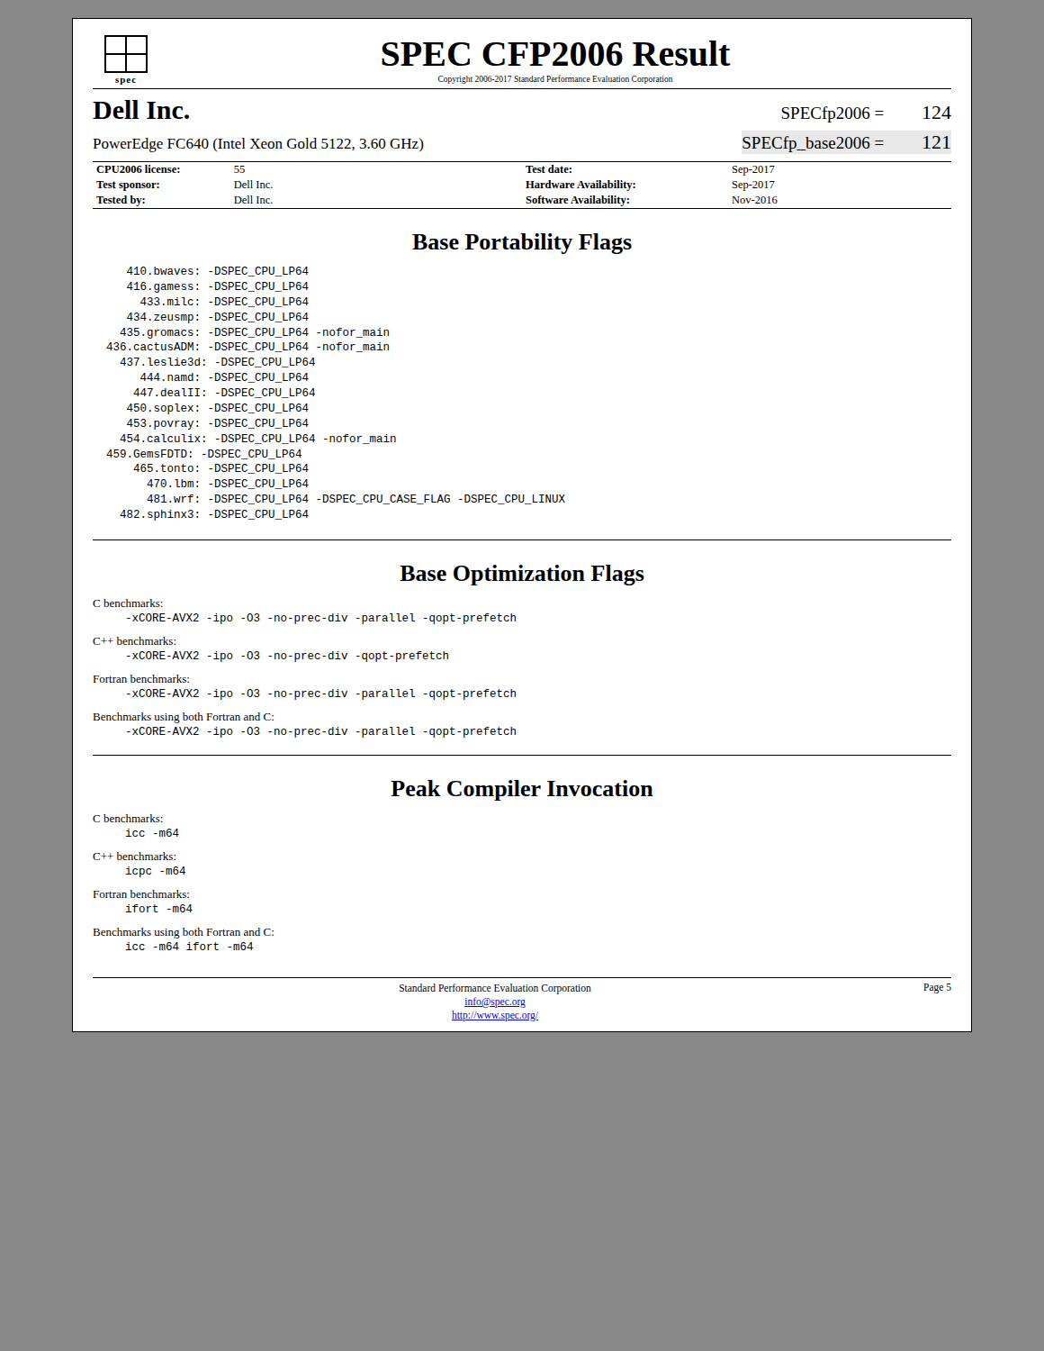spec
SPEC CFP2006 Result
Copyright 2006-2017 Standard Performance Evaluation Corporation
Dell Inc.
SPECfp2006 = 124
PowerEdge FC640 (Intel Xeon Gold 5122, 3.60 GHz)
SPECfp_base2006 = 121
| CPU2006 license: | 55 | Test date: | Sep-2017 |
| Test sponsor: | Dell Inc. | Hardware Availability: | Sep-2017 |
| Tested by: | Dell Inc. | Software Availability: | Nov-2016 |
Base Portability Flags
     410.bwaves: -DSPEC_CPU_LP64
     416.gamess: -DSPEC_CPU_LP64
       433.milc: -DSPEC_CPU_LP64
     434.zeusmp: -DSPEC_CPU_LP64
    435.gromacs: -DSPEC_CPU_LP64 -nofor_main
  436.cactusADM: -DSPEC_CPU_LP64 -nofor_main
    437.leslie3d: -DSPEC_CPU_LP64
       444.namd: -DSPEC_CPU_LP64
      447.dealII: -DSPEC_CPU_LP64
     450.soplex: -DSPEC_CPU_LP64
     453.povray: -DSPEC_CPU_LP64
    454.calculix: -DSPEC_CPU_LP64 -nofor_main
  459.GemsFDTD: -DSPEC_CPU_LP64
      465.tonto: -DSPEC_CPU_LP64
        470.lbm: -DSPEC_CPU_LP64
        481.wrf: -DSPEC_CPU_LP64 -DSPEC_CPU_CASE_FLAG -DSPEC_CPU_LINUX
    482.sphinx3: -DSPEC_CPU_LP64
Base Optimization Flags
C benchmarks:
-xCORE-AVX2 -ipo -O3 -no-prec-div -parallel -qopt-prefetch
C++ benchmarks:
-xCORE-AVX2 -ipo -O3 -no-prec-div -qopt-prefetch
Fortran benchmarks:
-xCORE-AVX2 -ipo -O3 -no-prec-div -parallel -qopt-prefetch
Benchmarks using both Fortran and C:
-xCORE-AVX2 -ipo -O3 -no-prec-div -parallel -qopt-prefetch
Peak Compiler Invocation
C benchmarks:
icc -m64
C++ benchmarks:
icpc -m64
Fortran benchmarks:
ifort -m64
Benchmarks using both Fortran and C:
icc -m64 ifort -m64
Standard Performance Evaluation Corporation
info@spec.org
http://www.spec.org/
Page 5